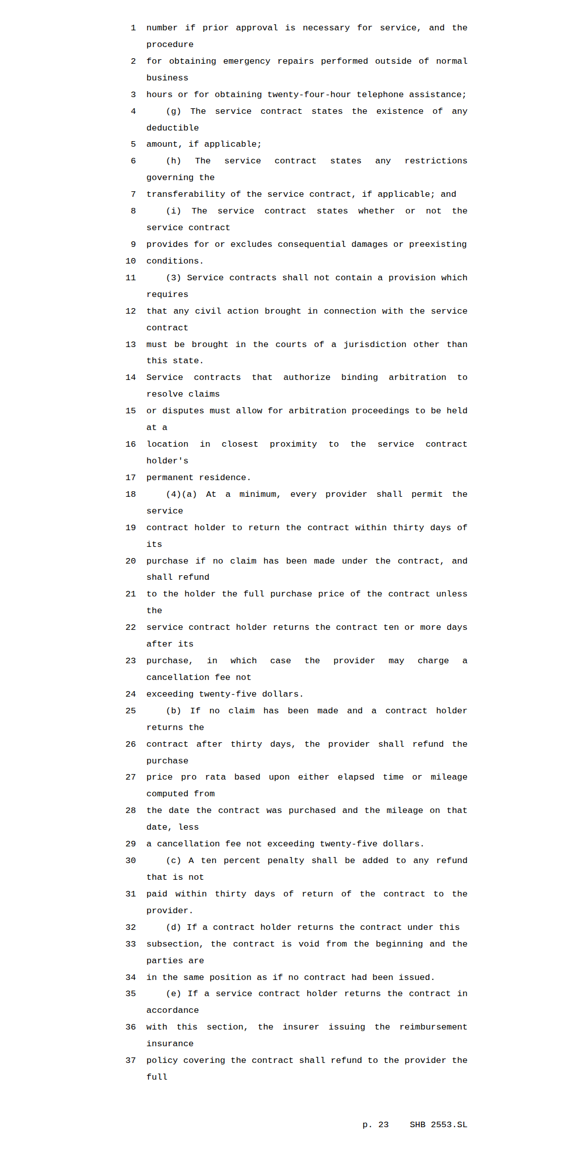number if prior approval is necessary for service, and the procedure
for obtaining emergency repairs performed outside of normal business
hours or for obtaining twenty-four-hour telephone assistance;
(g) The service contract states the existence of any deductible
amount, if applicable;
(h) The service contract states any restrictions governing the
transferability of the service contract, if applicable; and
(i) The service contract states whether or not the service contract
provides for or excludes consequential damages or preexisting
conditions.
(3) Service contracts shall not contain a provision which requires
that any civil action brought in connection with the service contract
must be brought in the courts of a jurisdiction other than this state.
Service contracts that authorize binding arbitration to resolve claims
or disputes must allow for arbitration proceedings to be held at a
location in closest proximity to the service contract holder's
permanent residence.
(4)(a) At a minimum, every provider shall permit the service
contract holder to return the contract within thirty days of its
purchase if no claim has been made under the contract, and shall refund
to the holder the full purchase price of the contract unless the
service contract holder returns the contract ten or more days after its
purchase, in which case the provider may charge a cancellation fee not
exceeding twenty-five dollars.
(b) If no claim has been made and a contract holder returns the
contract after thirty days, the provider shall refund the purchase
price pro rata based upon either elapsed time or mileage computed from
the date the contract was purchased and the mileage on that date, less
a cancellation fee not exceeding twenty-five dollars.
(c) A ten percent penalty shall be added to any refund that is not
paid within thirty days of return of the contract to the provider.
(d) If a contract holder returns the contract under this
subsection, the contract is void from the beginning and the parties are
in the same position as if no contract had been issued.
(e) If a service contract holder returns the contract in accordance
with this section, the insurer issuing the reimbursement insurance
policy covering the contract shall refund to the provider the full
p. 23 SHB 2553.SL